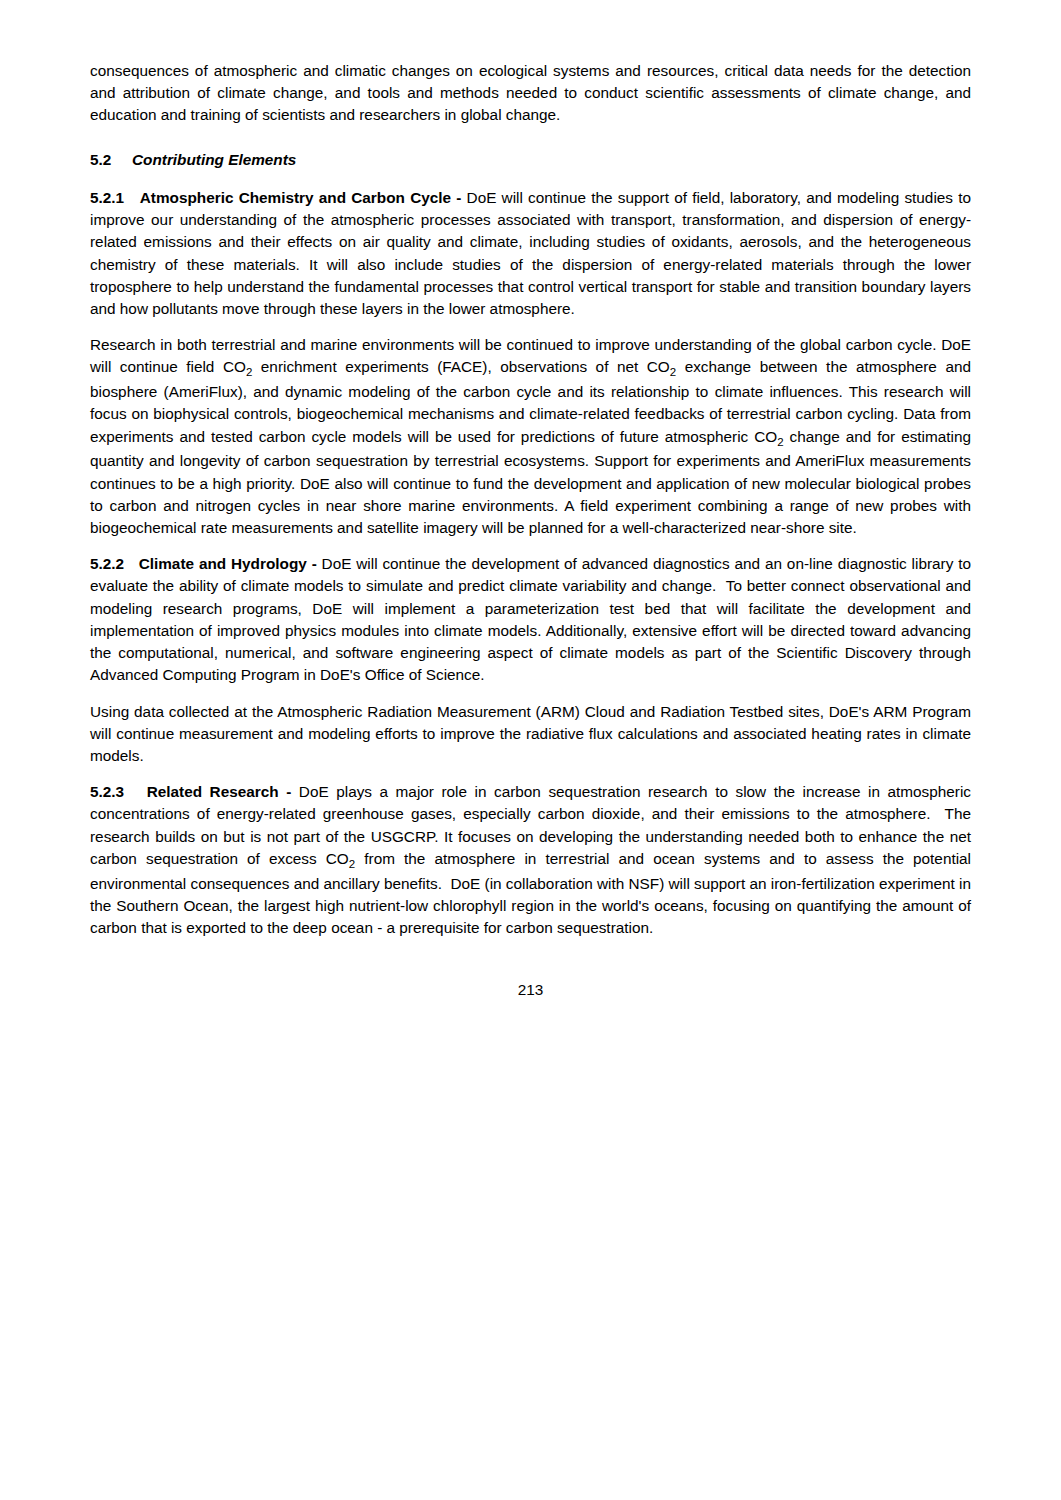consequences of atmospheric and climatic changes on ecological systems and resources, critical data needs for the detection and attribution of climate change, and tools and methods needed to conduct scientific assessments of climate change, and education and training of scientists and researchers in global change.
5.2 Contributing Elements
5.2.1 Atmospheric Chemistry and Carbon Cycle - DoE will continue the support of field, laboratory, and modeling studies to improve our understanding of the atmospheric processes associated with transport, transformation, and dispersion of energy-related emissions and their effects on air quality and climate, including studies of oxidants, aerosols, and the heterogeneous chemistry of these materials. It will also include studies of the dispersion of energy-related materials through the lower troposphere to help understand the fundamental processes that control vertical transport for stable and transition boundary layers and how pollutants move through these layers in the lower atmosphere.
Research in both terrestrial and marine environments will be continued to improve understanding of the global carbon cycle. DoE will continue field CO2 enrichment experiments (FACE), observations of net CO2 exchange between the atmosphere and biosphere (AmeriFlux), and dynamic modeling of the carbon cycle and its relationship to climate influences. This research will focus on biophysical controls, biogeochemical mechanisms and climate-related feedbacks of terrestrial carbon cycling. Data from experiments and tested carbon cycle models will be used for predictions of future atmospheric CO2 change and for estimating quantity and longevity of carbon sequestration by terrestrial ecosystems. Support for experiments and AmeriFlux measurements continues to be a high priority. DoE also will continue to fund the development and application of new molecular biological probes to carbon and nitrogen cycles in near shore marine environments. A field experiment combining a range of new probes with biogeochemical rate measurements and satellite imagery will be planned for a well-characterized near-shore site.
5.2.2 Climate and Hydrology - DoE will continue the development of advanced diagnostics and an on-line diagnostic library to evaluate the ability of climate models to simulate and predict climate variability and change. To better connect observational and modeling research programs, DoE will implement a parameterization test bed that will facilitate the development and implementation of improved physics modules into climate models. Additionally, extensive effort will be directed toward advancing the computational, numerical, and software engineering aspect of climate models as part of the Scientific Discovery through Advanced Computing Program in DoE's Office of Science.
Using data collected at the Atmospheric Radiation Measurement (ARM) Cloud and Radiation Testbed sites, DoE's ARM Program will continue measurement and modeling efforts to improve the radiative flux calculations and associated heating rates in climate models.
5.2.3 Related Research - DoE plays a major role in carbon sequestration research to slow the increase in atmospheric concentrations of energy-related greenhouse gases, especially carbon dioxide, and their emissions to the atmosphere. The research builds on but is not part of the USGCRP. It focuses on developing the understanding needed both to enhance the net carbon sequestration of excess CO2 from the atmosphere in terrestrial and ocean systems and to assess the potential environmental consequences and ancillary benefits. DoE (in collaboration with NSF) will support an iron-fertilization experiment in the Southern Ocean, the largest high nutrient-low chlorophyll region in the world's oceans, focusing on quantifying the amount of carbon that is exported to the deep ocean - a prerequisite for carbon sequestration.
213